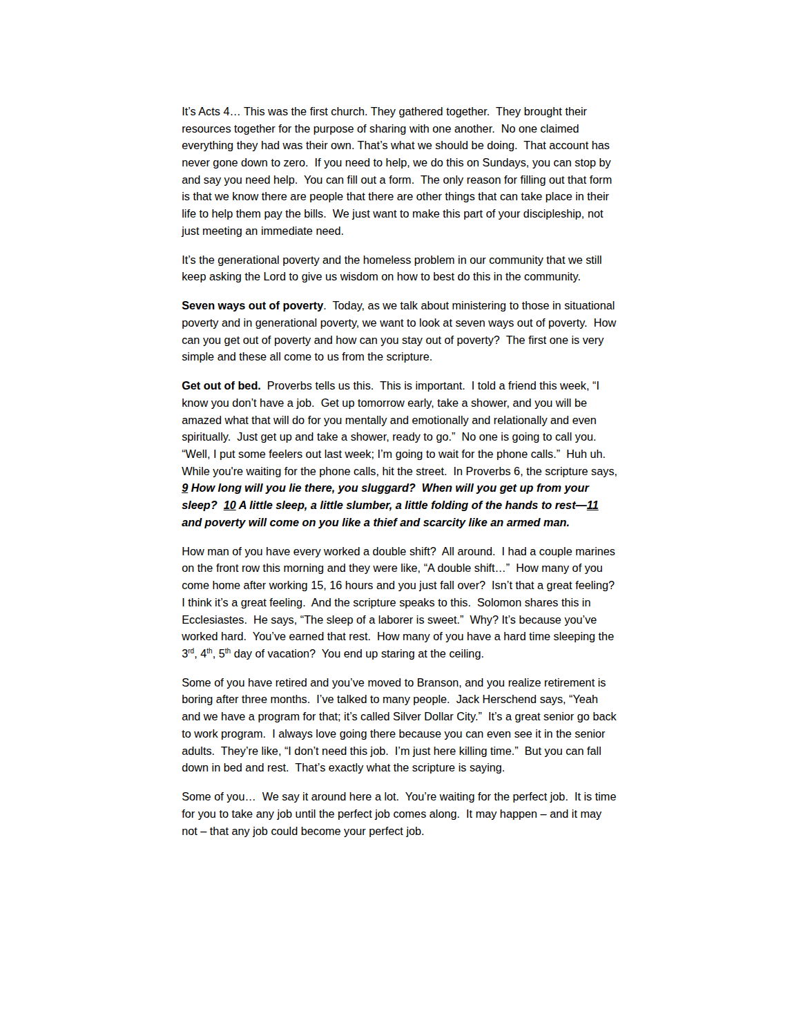It’s Acts 4… This was the first church. They gathered together. They brought their resources together for the purpose of sharing with one another. No one claimed everything they had was their own. That’s what we should be doing. That account has never gone down to zero. If you need to help, we do this on Sundays, you can stop by and say you need help. You can fill out a form. The only reason for filling out that form is that we know there are people that there are other things that can take place in their life to help them pay the bills. We just want to make this part of your discipleship, not just meeting an immediate need.
It’s the generational poverty and the homeless problem in our community that we still keep asking the Lord to give us wisdom on how to best do this in the community.
Seven ways out of poverty. Today, as we talk about ministering to those in situational poverty and in generational poverty, we want to look at seven ways out of poverty. How can you get out of poverty and how can you stay out of poverty? The first one is very simple and these all come to us from the scripture.
Get out of bed. Proverbs tells us this. This is important. I told a friend this week, “I know you don’t have a job. Get up tomorrow early, take a shower, and you will be amazed what that will do for you mentally and emotionally and relationally and even spiritually. Just get up and take a shower, ready to go.” No one is going to call you. “Well, I put some feelers out last week; I’m going to wait for the phone calls.” Huh uh. While you're waiting for the phone calls, hit the street. In Proverbs 6, the scripture says, 9 How long will you lie there, you sluggard? When will you get up from your sleep? 10 A little sleep, a little slumber, a little folding of the hands to rest—11 and poverty will come on you like a thief and scarcity like an armed man.
How man of you have every worked a double shift? All around. I had a couple marines on the front row this morning and they were like, “A double shift…” How many of you come home after working 15, 16 hours and you just fall over? Isn’t that a great feeling? I think it’s a great feeling. And the scripture speaks to this. Solomon shares this in Ecclesiastes. He says, “The sleep of a laborer is sweet.” Why? It’s because you’ve worked hard. You’ve earned that rest. How many of you have a hard time sleeping the 3rd, 4th, 5th day of vacation? You end up staring at the ceiling.
Some of you have retired and you’ve moved to Branson, and you realize retirement is boring after three months. I’ve talked to many people. Jack Herschend says, “Yeah and we have a program for that; it’s called Silver Dollar City.” It’s a great senior go back to work program. I always love going there because you can even see it in the senior adults. They’re like, “I don’t need this job. I’m just here killing time.” But you can fall down in bed and rest. That’s exactly what the scripture is saying.
Some of you… We say it around here a lot. You’re waiting for the perfect job. It is time for you to take any job until the perfect job comes along. It may happen – and it may not – that any job could become your perfect job.